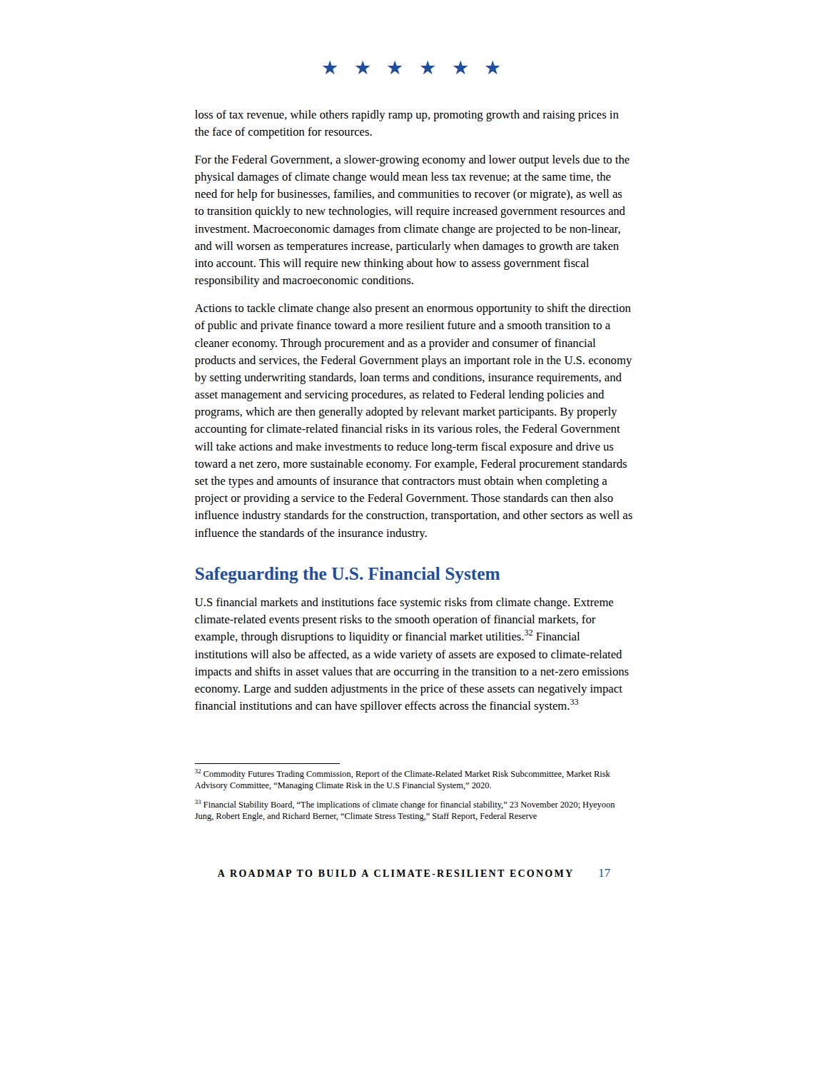★ ★ ★ ★ ★ ★
loss of tax revenue, while others rapidly ramp up, promoting growth and raising prices in the face of competition for resources.
For the Federal Government, a slower-growing economy and lower output levels due to the physical damages of climate change would mean less tax revenue; at the same time, the need for help for businesses, families, and communities to recover (or migrate), as well as to transition quickly to new technologies, will require increased government resources and investment. Macroeconomic damages from climate change are projected to be non-linear, and will worsen as temperatures increase, particularly when damages to growth are taken into account. This will require new thinking about how to assess government fiscal responsibility and macroeconomic conditions.
Actions to tackle climate change also present an enormous opportunity to shift the direction of public and private finance toward a more resilient future and a smooth transition to a cleaner economy. Through procurement and as a provider and consumer of financial products and services, the Federal Government plays an important role in the U.S. economy by setting underwriting standards, loan terms and conditions, insurance requirements, and asset management and servicing procedures, as related to Federal lending policies and programs, which are then generally adopted by relevant market participants. By properly accounting for climate-related financial risks in its various roles, the Federal Government will take actions and make investments to reduce long-term fiscal exposure and drive us toward a net zero, more sustainable economy. For example, Federal procurement standards set the types and amounts of insurance that contractors must obtain when completing a project or providing a service to the Federal Government. Those standards can then also influence industry standards for the construction, transportation, and other sectors as well as influence the standards of the insurance industry.
Safeguarding the U.S. Financial System
U.S financial markets and institutions face systemic risks from climate change. Extreme climate-related events present risks to the smooth operation of financial markets, for example, through disruptions to liquidity or financial market utilities.32 Financial institutions will also be affected, as a wide variety of assets are exposed to climate-related impacts and shifts in asset values that are occurring in the transition to a net-zero emissions economy. Large and sudden adjustments in the price of these assets can negatively impact financial institutions and can have spillover effects across the financial system.33
32 Commodity Futures Trading Commission, Report of the Climate-Related Market Risk Subcommittee, Market Risk Advisory Committee, “Managing Climate Risk in the U.S Financial System,” 2020.
33 Financial Stability Board, “The implications of climate change for financial stability,” 23 November 2020; Hyeyoon Jung, Robert Engle, and Richard Berner, “Climate Stress Testing,” Staff Report, Federal Reserve
A Roadmap to Build a Climate-Resilient Economy 17